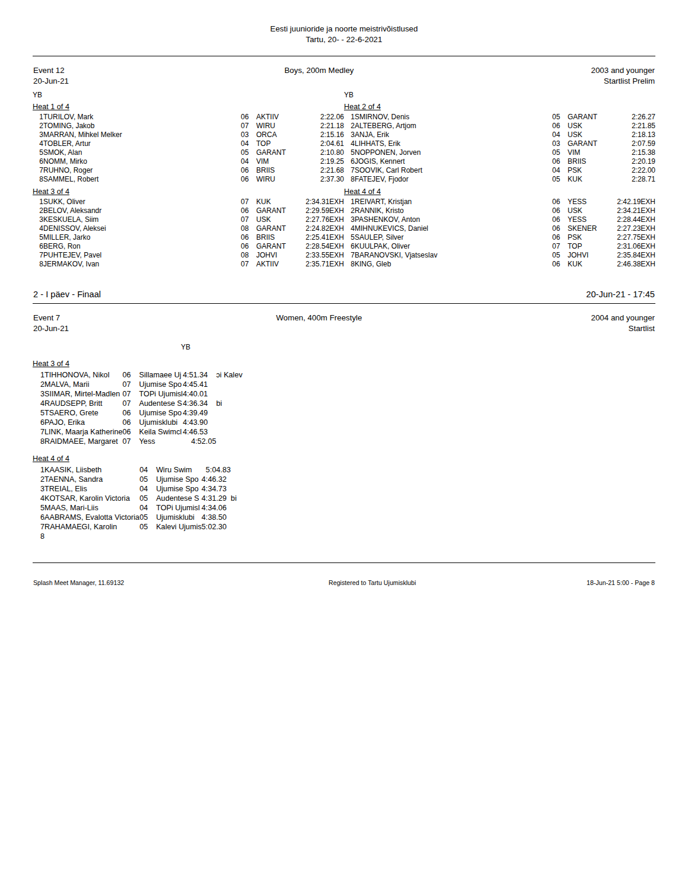Eesti juunioride ja noorte meistrivõistlused
Tartu, 20- - 22-6-2021
| Event 12 20-Jun-21 | Boys, 200m Medley | 2003 and younger Startlist Prelim |
| YB | YB |
| Heat 1 of 4 / 1 / TURILOV, Mark / 06 / AKTIIV / 2:22.06 / / 2 / TOMING, Jakob / 07 / WIRU / 2:21.18 / / 3 / MARRAN, Mihkel Melker / 03 / ORCA / 2:15.16 / / 4 / TOBLER, Artur / 04 / TOP / 2:04.61 / / 5 / SMOK, Alan / 05 / GARANT / 2:10.80 / / 6 / NOMM, Mirko / 04 / VIM / 2:19.25 / / 7 / RUHNO, Roger / 06 / BRIIS / 2:21.68 / / 8 / SAMMEL, Robert / 06 / WIRU / 2:37.30 / | Heat 2 of 4 / 1 / SMIRNOV, Denis / 05 / GARANT / 2:26.27 / / 2 / ALTEBERG, Artjom / 06 / USK / 2:21.85 / / 3 / ANJA, Erik / 04 / USK / 2:18.13 / / 4 / LIHHATS, Erik / 03 / GARANT / 2:07.59 / / 5 / NOPPONEN, Jorven / 05 / VIM / 2:15.38 / / 6 / JOGIS, Kennert / 06 / BRIIS / 2:20.19 / / 7 / SOOVIK, Carl Robert / 04 / PSK / 2:22.00 / / 8 / FATEJEV, Fjodor / 05 / KUK / 2:28.71 / |
| Heat 3 of 4 / 1 / SUKK, Oliver / 07 / KUK / 2:34.31EXH / / 2 / BELOV, Aleksandr / 06 / GARANT / 2:29.59EXH / / 3 / KESKUELA, Siim / 07 / USK / 2:27.76EXH / / 4 / DENISSOV, Aleksei / 08 / GARANT / 2:24.82EXH / / 5 / MILLER, Jarko / 06 / BRIIS / 2:25.41EXH / / 6 / BERG, Ron / 06 / GARANT / 2:28.54EXH / / 7 / PUHTEJEV, Pavel / 08 / JOHVI / 2:33.55EXH / / 8 / JERMAKOV, Ivan / 07 / AKTIIV / 2:35.71EXH / | Heat 4 of 4 / 1 / REIVART, Kristjan / 06 / YESS / 2:42.19EXH / / 2 / RANNIK, Kristo / 06 / USK / 2:34.21EXH / / 3 / PASHENKOV, Anton / 06 / YESS / 2:28.44EXH / / 4 / MIHNUKEVICS, Daniel / 06 / SKENER / 2:27.23EXH / / 5 / SAULEP, Silver / 06 / PSK / 2:27.75EXH / / 6 / KUULPAK, Oliver / 07 / TOP / 2:31.06EXH / / 7 / BARANOVSKI, Vjatseslav / 05 / JOHVI / 2:35.84EXH / / 8 / KING, Gleb / 06 / KUK / 2:46.38EXH / |
| 2 - I päev - Finaal | 20-Jun-21 - 17:45 |
| Event 7 20-Jun-21 | Women, 400m Freestyle | 2004 and younger Startlist |
YB
Heat 3 of 4
| 1 | TIHHONOVA, Nikol | 06 | Sillamaee Uj | 4:51.34 | ɔi Kalev |
| 2 | MALVA, Marii | 07 | Ujumise Spo | 4:45.41 | |
| 3 | SIIMAR, Mirtel-Madlen | 07 | TOPi Ujumisl | 4:40.01 | |
| 4 | RAUDSEPP, Britt | 07 | Audentese S | 4:36.34 | bi |
| 5 | TSAERO, Grete | 06 | Ujumise Spo | 4:39.49 | |
| 6 | PAJO, Erika | 06 | Ujumisklubi | 4:43.90 | |
| 7 | LINK, Maarja Katherine | 06 | Keila Swimcl | 4:46.53 | |
| 8 | RAIDMAEE, Margaret | 07 | Yess | 4:52.05 | |
Heat 4 of 4
| 1 | KAASIK, Liisbeth | 04 | Wiru Swim | 5:04.83 | |
| 2 | TAENNA, Sandra | 05 | Ujumise Spo | 4:46.32 | |
| 3 | TREIAL, Elis | 04 | Ujumise Spo | 4:34.73 | |
| 4 | KOTSAR, Karolin Victoria | 05 | Audentese S | 4:31.29 | bi |
| 5 | MAAS, Mari-Liis | 04 | TOPi Ujumisl | 4:34.06 | |
| 6 | AABRAMS, Evalotta Victoria | 05 | Ujumisklubi | 4:38.50 | |
| 7 | RAHAMAEGI, Karolin | 05 | Kalevi Ujumis | 5:02.30 | |
| 8 | | | | | |
| Splash Meet Manager, 11.69132 | Registered to Tartu Ujumisklubi | 18-Jun-21 5:00 - Page 8 |